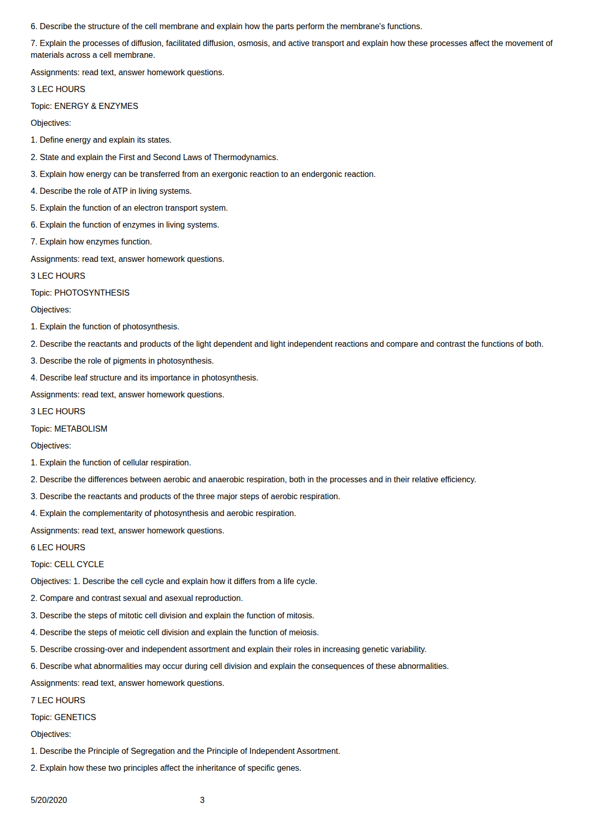6. Describe the structure of the cell membrane and explain how the parts perform the membrane's functions.
7. Explain the processes of diffusion, facilitated diffusion, osmosis, and active transport and explain how these processes affect the movement of materials across a cell membrane.
Assignments: read text, answer homework questions.
3 LEC HOURS
Topic: ENERGY & ENZYMES
Objectives:
1. Define energy and explain its states.
2. State and explain the First and Second Laws of Thermodynamics.
3. Explain how energy can be transferred from an exergonic reaction to an endergonic reaction.
4. Describe the role of ATP in living systems.
5. Explain the function of an electron transport system.
6. Explain the function of enzymes in living systems.
7. Explain how enzymes function.
Assignments: read text, answer homework questions.
3 LEC HOURS
Topic: PHOTOSYNTHESIS
Objectives:
1. Explain the function of photosynthesis.
2. Describe the reactants and products of the light dependent and light independent reactions and compare and contrast the functions of both.
3. Describe the role of pigments in photosynthesis.
4. Describe leaf structure and its importance in photosynthesis.
Assignments: read text, answer homework questions.
3 LEC HOURS
Topic: METABOLISM
Objectives:
1. Explain the function of cellular respiration.
2. Describe the differences between aerobic and anaerobic respiration, both in the processes and in their relative efficiency.
3. Describe the reactants and products of the three major steps of aerobic respiration.
4. Explain the complementarity of photosynthesis and aerobic respiration.
Assignments: read text, answer homework questions.
6 LEC HOURS
Topic: CELL CYCLE
Objectives: 1. Describe the cell cycle and explain how it differs from a life cycle.
2. Compare and contrast sexual and asexual reproduction.
3. Describe the steps of mitotic cell division and explain the function of mitosis.
4. Describe the steps of meiotic cell division and explain the function of meiosis.
5. Describe crossing-over and independent assortment and explain their roles in increasing genetic variability.
6. Describe what abnormalities may occur during cell division and explain the consequences of these abnormalities.
Assignments: read text, answer homework questions.
7 LEC HOURS
Topic: GENETICS
Objectives:
1. Describe the Principle of Segregation and the Principle of Independent Assortment.
2. Explain how these two principles affect the inheritance of specific genes.
5/20/2020 3